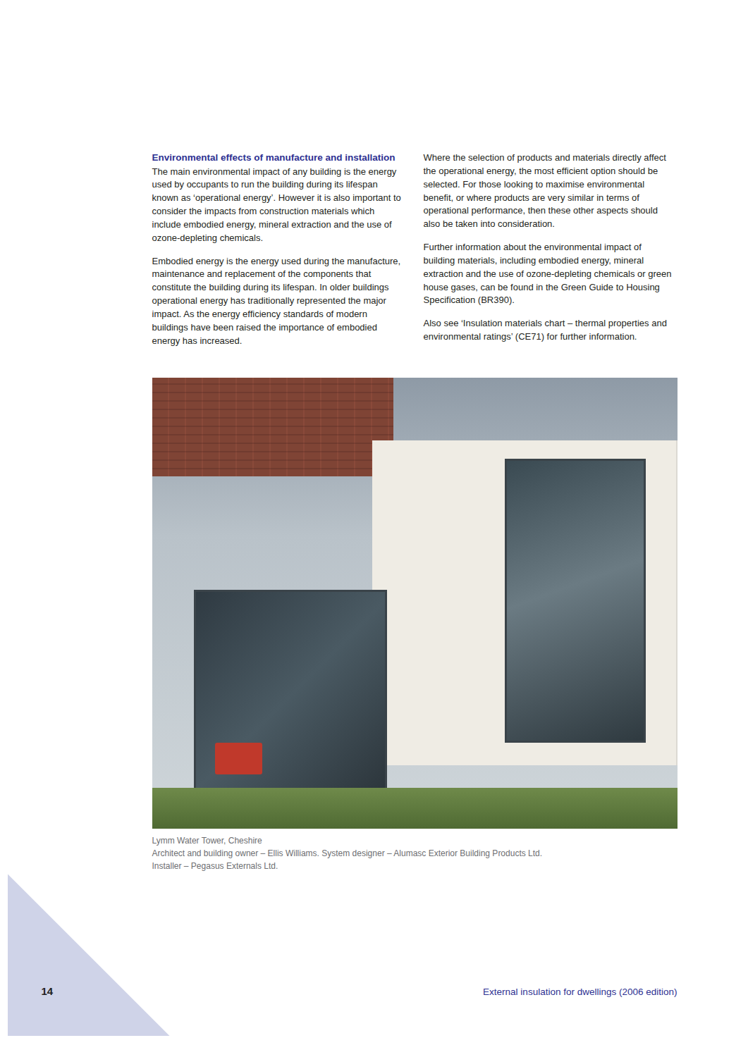Environmental effects of manufacture and installation
The main environmental impact of any building is the energy used by occupants to run the building during its lifespan known as ‘operational energy’. However it is also important to consider the impacts from construction materials which include embodied energy, mineral extraction and the use of ozone-depleting chemicals.
Embodied energy is the energy used during the manufacture, maintenance and replacement of the components that constitute the building during its lifespan. In older buildings operational energy has traditionally represented the major impact. As the energy efficiency standards of modern buildings have been raised the importance of embodied energy has increased.
Where the selection of products and materials directly affect the operational energy, the most efficient option should be selected. For those looking to maximise environmental benefit, or where products are very similar in terms of operational performance, then these other aspects should also be taken into consideration.
Further information about the environmental impact of building materials, including embodied energy, mineral extraction and the use of ozone-depleting chemicals or green house gases, can be found in the Green Guide to Housing Specification (BR390).
Also see ‘Insulation materials chart – thermal properties and environmental ratings’ (CE71) for further information.
Lymm Water Tower, Cheshire
Architect and building owner – Ellis Williams. System designer – Alumasc Exterior Building Products Ltd.
Installer – Pegasus Externals Ltd.
14
External insulation for dwellings (2006 edition)